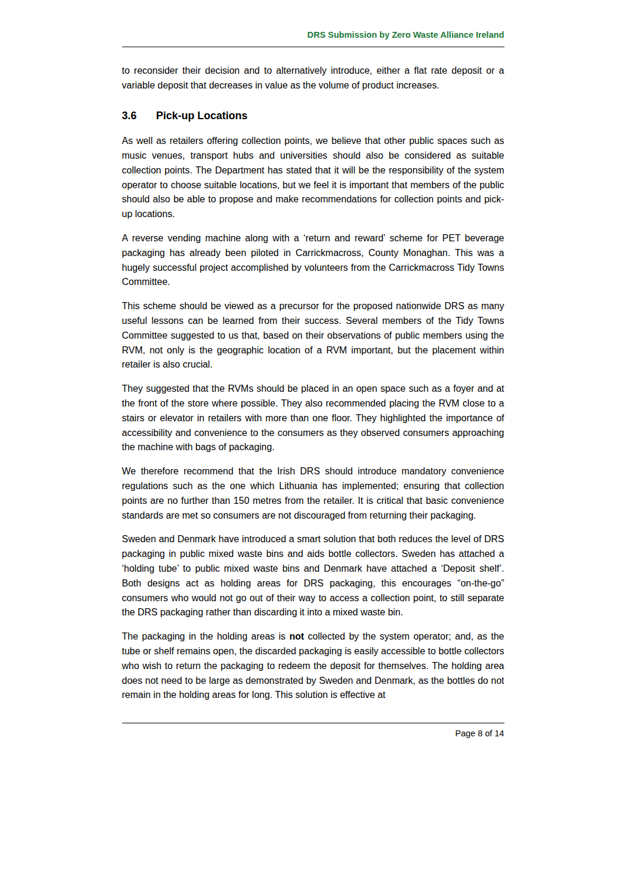DRS Submission by Zero Waste Alliance Ireland
to reconsider their decision and to alternatively introduce, either a flat rate deposit or a variable deposit that decreases in value as the volume of product increases.
3.6 Pick-up Locations
As well as retailers offering collection points, we believe that other public spaces such as music venues, transport hubs and universities should also be considered as suitable collection points. The Department has stated that it will be the responsibility of the system operator to choose suitable locations, but we feel it is important that members of the public should also be able to propose and make recommendations for collection points and pick-up locations.
A reverse vending machine along with a ‘return and reward’ scheme for PET beverage packaging has already been piloted in Carrickmacross, County Monaghan. This was a hugely successful project accomplished by volunteers from the Carrickmacross Tidy Towns Committee.
This scheme should be viewed as a precursor for the proposed nationwide DRS as many useful lessons can be learned from their success. Several members of the Tidy Towns Committee suggested to us that, based on their observations of public members using the RVM, not only is the geographic location of a RVM important, but the placement within retailer is also crucial.
They suggested that the RVMs should be placed in an open space such as a foyer and at the front of the store where possible. They also recommended placing the RVM close to a stairs or elevator in retailers with more than one floor. They highlighted the importance of accessibility and convenience to the consumers as they observed consumers approaching the machine with bags of packaging.
We therefore recommend that the Irish DRS should introduce mandatory convenience regulations such as the one which Lithuania has implemented; ensuring that collection points are no further than 150 metres from the retailer. It is critical that basic convenience standards are met so consumers are not discouraged from returning their packaging.
Sweden and Denmark have introduced a smart solution that both reduces the level of DRS packaging in public mixed waste bins and aids bottle collectors. Sweden has attached a ‘holding tube’ to public mixed waste bins and Denmark have attached a ‘Deposit shelf’. Both designs act as holding areas for DRS packaging, this encourages “on-the-go” consumers who would not go out of their way to access a collection point, to still separate the DRS packaging rather than discarding it into a mixed waste bin.
The packaging in the holding areas is not collected by the system operator; and, as the tube or shelf remains open, the discarded packaging is easily accessible to bottle collectors who wish to return the packaging to redeem the deposit for themselves. The holding area does not need to be large as demonstrated by Sweden and Denmark, as the bottles do not remain in the holding areas for long. This solution is effective at
Page 8 of 14